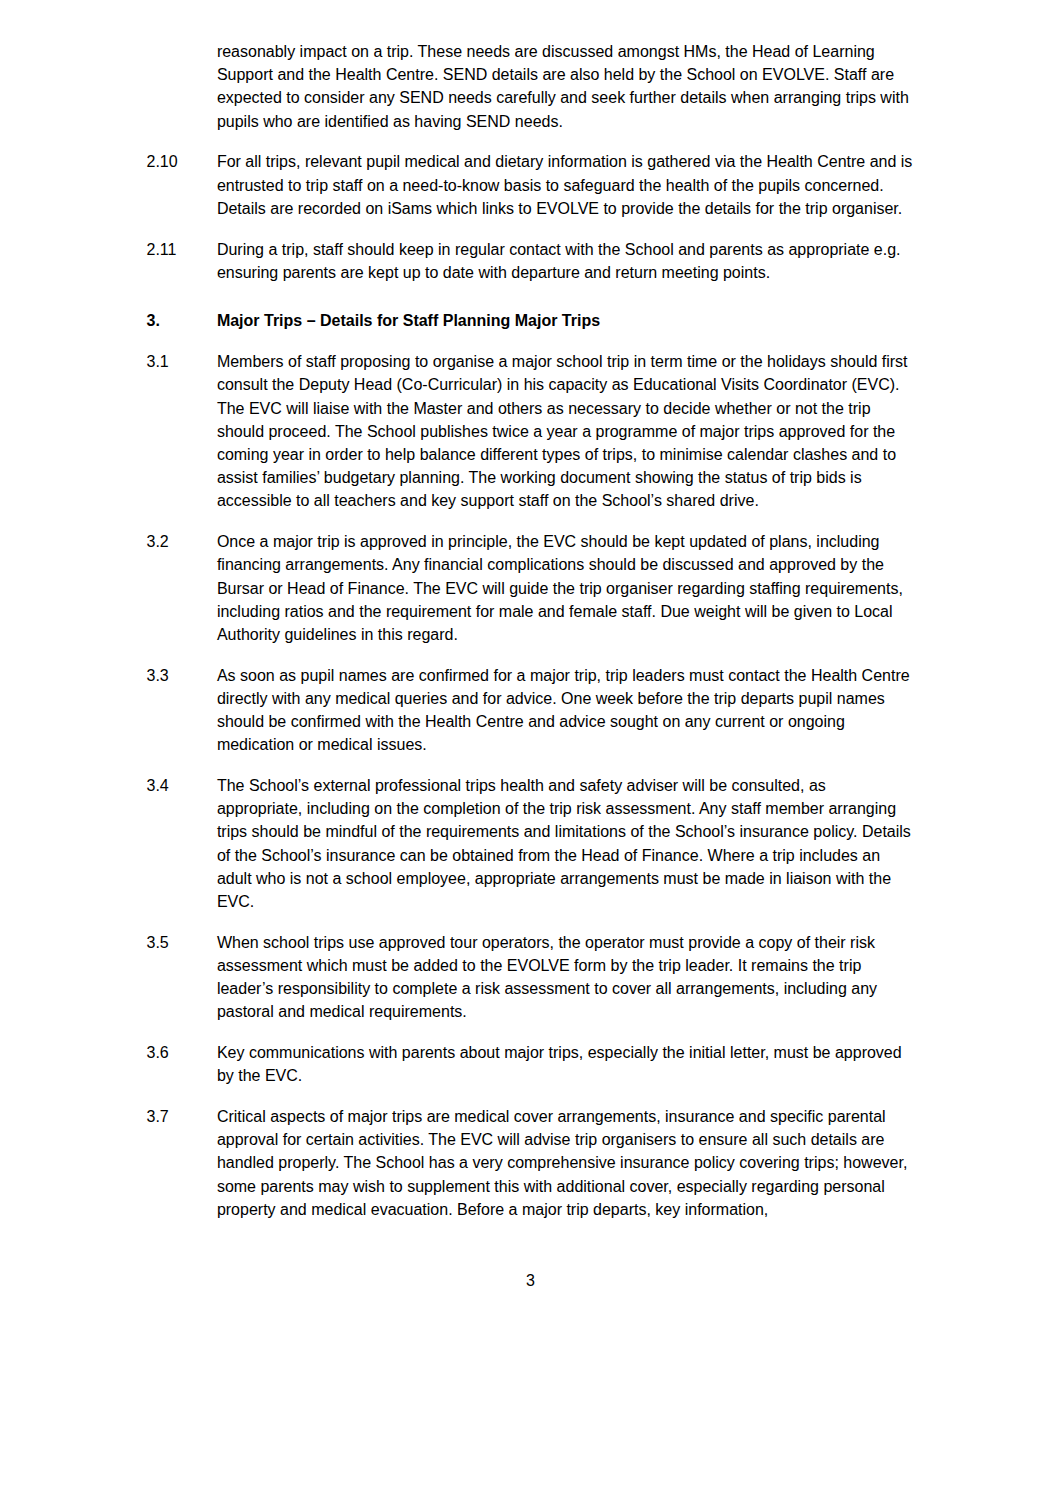reasonably impact on a trip. These needs are discussed amongst HMs, the Head of Learning Support and the Health Centre. SEND details are also held by the School on EVOLVE. Staff are expected to consider any SEND needs carefully and seek further details when arranging trips with pupils who are identified as having SEND needs.
2.10
For all trips, relevant pupil medical and dietary information is gathered via the Health Centre and is entrusted to trip staff on a need-to-know basis to safeguard the health of the pupils concerned. Details are recorded on iSams which links to EVOLVE to provide the details for the trip organiser.
2.11
During a trip, staff should keep in regular contact with the School and parents as appropriate e.g. ensuring parents are kept up to date with departure and return meeting points.
3. Major Trips – Details for Staff Planning Major Trips
3.1
Members of staff proposing to organise a major school trip in term time or the holidays should first consult the Deputy Head (Co-Curricular) in his capacity as Educational Visits Coordinator (EVC). The EVC will liaise with the Master and others as necessary to decide whether or not the trip should proceed. The School publishes twice a year a programme of major trips approved for the coming year in order to help balance different types of trips, to minimise calendar clashes and to assist families’ budgetary planning. The working document showing the status of trip bids is accessible to all teachers and key support staff on the School’s shared drive.
3.2
Once a major trip is approved in principle, the EVC should be kept updated of plans, including financing arrangements. Any financial complications should be discussed and approved by the Bursar or Head of Finance. The EVC will guide the trip organiser regarding staffing requirements, including ratios and the requirement for male and female staff. Due weight will be given to Local Authority guidelines in this regard.
3.3
As soon as pupil names are confirmed for a major trip, trip leaders must contact the Health Centre directly with any medical queries and for advice. One week before the trip departs pupil names should be confirmed with the Health Centre and advice sought on any current or ongoing medication or medical issues.
3.4
The School’s external professional trips health and safety adviser will be consulted, as appropriate, including on the completion of the trip risk assessment. Any staff member arranging trips should be mindful of the requirements and limitations of the School’s insurance policy. Details of the School’s insurance can be obtained from the Head of Finance. Where a trip includes an adult who is not a school employee, appropriate arrangements must be made in liaison with the EVC.
3.5
When school trips use approved tour operators, the operator must provide a copy of their risk assessment which must be added to the EVOLVE form by the trip leader. It remains the trip leader’s responsibility to complete a risk assessment to cover all arrangements, including any pastoral and medical requirements.
3.6
Key communications with parents about major trips, especially the initial letter, must be approved by the EVC.
3.7
Critical aspects of major trips are medical cover arrangements, insurance and specific parental approval for certain activities. The EVC will advise trip organisers to ensure all such details are handled properly. The School has a very comprehensive insurance policy covering trips; however, some parents may wish to supplement this with additional cover, especially regarding personal property and medical evacuation. Before a major trip departs, key information,
3